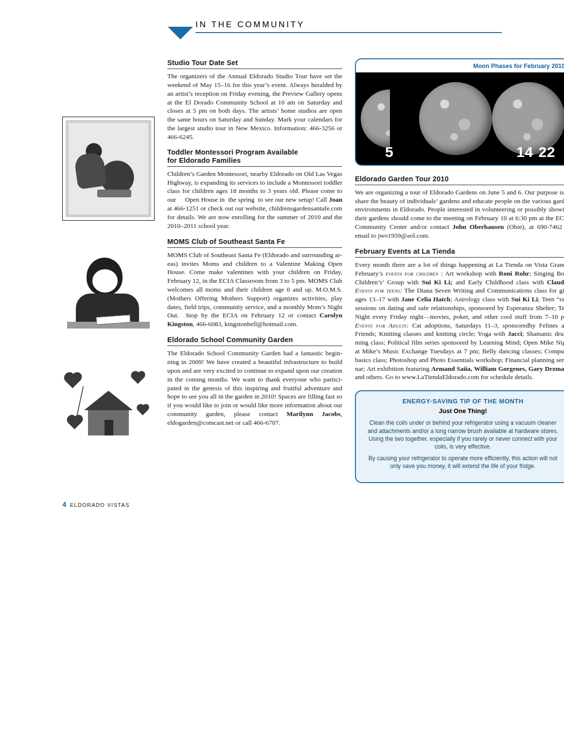In the Community
Studio Tour Date Set
The organizers of the Annual Eldorado Studio Tour have set the weekend of May 15–16 for this year’s event. Always heralded by an artist’s reception on Friday evening, the Preview Gallery opens at the El Dorado Community School at 10 am on Saturday and closes at 5 pm on both days. The artists’ home studios are open the same hours on Saturday and Sunday. Mark your calendars for the largest studio tour in New Mexico. Information: 466-3256 or 466-6245.
Toddler Montessori Program Available
for Eldorado Families
Children’s Garden Montessori, nearby Eldorado on Old Las Vegas Highway, is expanding its services to include a Montessori toddler class for children ages 18 months to 3 years old. Please come to our Open House in the spring to see our new setup! Call Joan at 466-1251 or check out our website, childrensgardensantafe.com for details. We are now enrolling for the summer of 2010 and the 2010–2011 school year.
MOMS Club of Southeast Santa Fe
MOMS Club of Southeast Santa Fe (Eldorado and surrounding areas) invites Moms and children to a Valentine Making Open House. Come make valentines with your children on Friday, February 12, in the ECIA Classroom from 3 to 5 pm. MOMS Club welcomes all moms and their children age 0 and up. M.O.M.S. (Mothers Offering Mothers Support) organizes activities, play dates, field trips, community service, and a monthly Mom’s Night Out. Stop by the ECIA on February 12 or contact Carolyn Kingston, 466-6083, kingstonbell@hotmail.com.
Eldorado School Community Garden
The Eldorado School Community Garden had a fantastic beginning in 2009! We have created a beautiful infrastructure to build upon and are very excited to continue to expand upon our creation in the coming months. We want to thank everyone who participated in the genesis of this inspiring and fruitful adventure and hope to see you all in the garden in 2010! Spaces are filling fast so if you would like to join or would like more information about our community garden, please contact Marilynn Jacobs, eldogarden@comcast.net or call 466-6707.
Moon Phases for February 2010
5 14 22
Eldorado Garden Tour 2010
We are organizing a tour of Eldorado Gardens on June 5 and 6. Our purpose is to share the beauty of individuals’ gardens and educate people on the various garden environments in Eldorado. People interested in volunteering or possibly showing their gardens should come to the meeting on February 10 at 6:30 pm at the ECIA Community Center and/or contact John Oberhausen (Obie), at 690-7462 or email to jwo1959@aol.com.
February Events at La Tienda
Every month there are a lot of things happening at La Tienda on Vista Grande. February’s events for children : Art workshop with Roni Rohr; Singing Bowl Children’s’ Group with Sui Ki Li; and Early Childhood class with Claudia. Events for teens: The Diana Seven Writing and Communications class for girls ages 13–17 with Jane Celia Hatch; Astrology class with Sui Ki Li; Teen “rap” sessions on dating and safe relationships, sponsored by Esperanza Shelter; Teen Night every Friday night—movies, poker, and other cool stuff from 7–10 pm. Events for Adults: Cat adoptions, Saturdays 11–3, sponsoredby Felines and Friends; Knitting classes and knitting circle; Yoga with Jacci; Shamanic drumming class; Political film series sponsored by Learning Mind; Open Mike Night at Mike’s Music Exchange Tuesdays at 7 pm; Belly dancing classes; Computer basics class; Photoshop and Photo Essentials workshop; Financial planning seminar; Art exhibition featuring Armand Saiia, William Gorgenes, Gary Drzmala, and others. Go to www.LaTiendaEldorado.com for schedule details.
Energy-Saving Tip of the Month
Just One Thing!
Clean the coils under or behind your refrigerator using a vacuum cleaner and attachments and/or a long narrow brush available at hardware stores. Using the two together, especially if you rarely or never connect with your coils, is very effective.
By causing your refrigerator to operate more efficiently, this action will not only save you money, it will extend the life of your fridge.
4 ELDORADO VISTAS